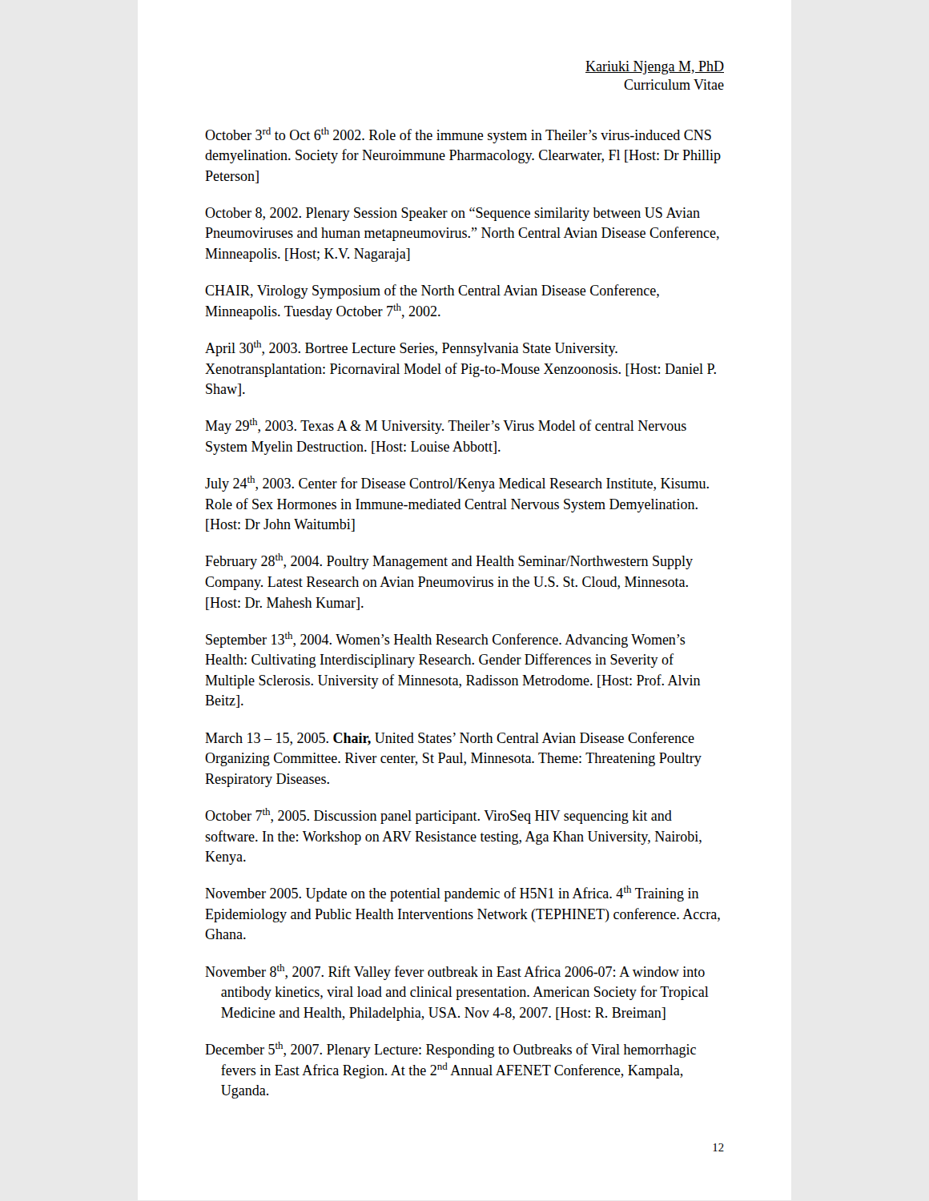Kariuki Njenga M, PhD
Curriculum Vitae
October 3rd to Oct 6th 2002. Role of the immune system in Theiler’s virus-induced CNS demyelination. Society for Neuroimmune Pharmacology. Clearwater, Fl [Host: Dr Phillip Peterson]
October 8, 2002. Plenary Session Speaker on “Sequence similarity between US Avian Pneumoviruses and human metapneumovirus.” North Central Avian Disease Conference, Minneapolis. [Host; K.V. Nagaraja]
CHAIR, Virology Symposium of the North Central Avian Disease Conference, Minneapolis. Tuesday October 7th, 2002.
April 30th, 2003. Bortree Lecture Series, Pennsylvania State University. Xenotransplantation: Picornaviral Model of Pig-to-Mouse Xenzoonosis. [Host: Daniel P. Shaw].
May 29th, 2003. Texas A & M University. Theiler’s Virus Model of central Nervous System Myelin Destruction. [Host: Louise Abbott].
July 24th, 2003. Center for Disease Control/Kenya Medical Research Institute, Kisumu. Role of Sex Hormones in Immune-mediated Central Nervous System Demyelination. [Host: Dr John Waitumbi]
February 28th, 2004. Poultry Management and Health Seminar/Northwestern Supply Company. Latest Research on Avian Pneumovirus in the U.S. St. Cloud, Minnesota. [Host: Dr. Mahesh Kumar].
September 13th, 2004. Women’s Health Research Conference. Advancing Women’s Health: Cultivating Interdisciplinary Research. Gender Differences in Severity of Multiple Sclerosis. University of Minnesota, Radisson Metrodome. [Host: Prof. Alvin Beitz].
March 13 – 15, 2005. Chair, United States’ North Central Avian Disease Conference Organizing Committee. River center, St Paul, Minnesota. Theme: Threatening Poultry Respiratory Diseases.
October 7th, 2005. Discussion panel participant. ViroSeq HIV sequencing kit and software. In the: Workshop on ARV Resistance testing, Aga Khan University, Nairobi, Kenya.
November 2005. Update on the potential pandemic of H5N1 in Africa. 4th Training in Epidemiology and Public Health Interventions Network (TEPHINET) conference. Accra, Ghana.
November 8th, 2007. Rift Valley fever outbreak in East Africa 2006-07: A window into antibody kinetics, viral load and clinical presentation. American Society for Tropical Medicine and Health, Philadelphia, USA. Nov 4-8, 2007. [Host: R. Breiman]
December 5th, 2007. Plenary Lecture: Responding to Outbreaks of Viral hemorrhagic fevers in East Africa Region. At the 2nd Annual AFENET Conference, Kampala, Uganda.
12